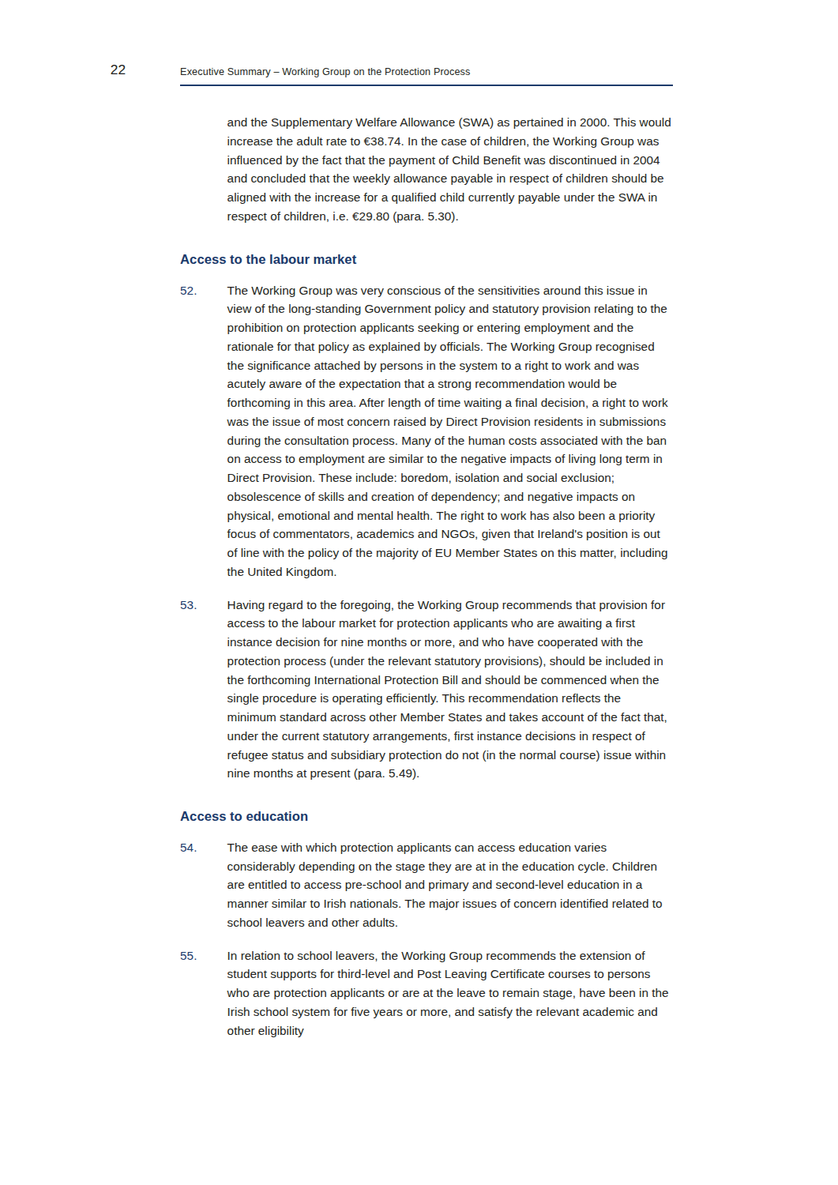22
Executive Summary – Working Group on the Protection Process
and the Supplementary Welfare Allowance (SWA) as pertained in 2000. This would increase the adult rate to €38.74. In the case of children, the Working Group was influenced by the fact that the payment of Child Benefit was discontinued in 2004 and concluded that the weekly allowance payable in respect of children should be aligned with the increase for a qualified child currently payable under the SWA in respect of children, i.e. €29.80 (para. 5.30).
Access to the labour market
52.
The Working Group was very conscious of the sensitivities around this issue in view of the long-standing Government policy and statutory provision relating to the prohibition on protection applicants seeking or entering employment and the rationale for that policy as explained by officials. The Working Group recognised the significance attached by persons in the system to a right to work and was acutely aware of the expectation that a strong recommendation would be forthcoming in this area. After length of time waiting a final decision, a right to work was the issue of most concern raised by Direct Provision residents in submissions during the consultation process. Many of the human costs associated with the ban on access to employment are similar to the negative impacts of living long term in Direct Provision. These include: boredom, isolation and social exclusion; obsolescence of skills and creation of dependency; and negative impacts on physical, emotional and mental health. The right to work has also been a priority focus of commentators, academics and NGOs, given that Ireland's position is out of line with the policy of the majority of EU Member States on this matter, including the United Kingdom.
53.
Having regard to the foregoing, the Working Group recommends that provision for access to the labour market for protection applicants who are awaiting a first instance decision for nine months or more, and who have cooperated with the protection process (under the relevant statutory provisions), should be included in the forthcoming International Protection Bill and should be commenced when the single procedure is operating efficiently. This recommendation reflects the minimum standard across other Member States and takes account of the fact that, under the current statutory arrangements, first instance decisions in respect of refugee status and subsidiary protection do not (in the normal course) issue within nine months at present (para. 5.49).
Access to education
54.
The ease with which protection applicants can access education varies considerably depending on the stage they are at in the education cycle. Children are entitled to access pre-school and primary and second-level education in a manner similar to Irish nationals. The major issues of concern identified related to school leavers and other adults.
55.
In relation to school leavers, the Working Group recommends the extension of student supports for third-level and Post Leaving Certificate courses to persons who are protection applicants or are at the leave to remain stage, have been in the Irish school system for five years or more, and satisfy the relevant academic and other eligibility